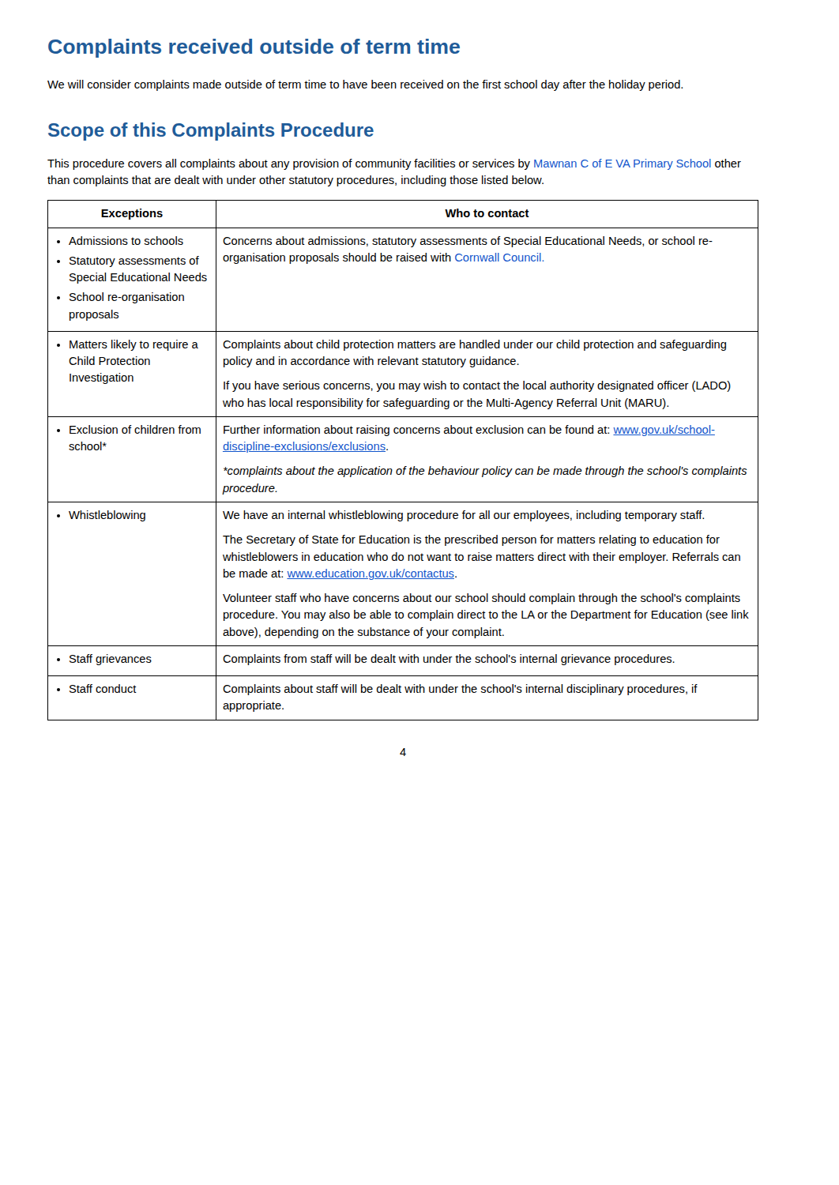Complaints received outside of term time
We will consider complaints made outside of term time to have been received on the first school day after the holiday period.
Scope of this Complaints Procedure
This procedure covers all complaints about any provision of community facilities or services by Mawnan C of E VA Primary School other than complaints that are dealt with under other statutory procedures, including those listed below.
| Exceptions | Who to contact |
| --- | --- |
| Admissions to schools Statutory assessments of Special Educational Needs School re-organisation proposals | Concerns about admissions, statutory assessments of Special Educational Needs, or school re-organisation proposals should be raised with Cornwall Council. |
| Matters likely to require a Child Protection Investigation | Complaints about child protection matters are handled under our child protection and safeguarding policy and in accordance with relevant statutory guidance. If you have serious concerns, you may wish to contact the local authority designated officer (LADO) who has local responsibility for safeguarding or the Multi-Agency Referral Unit (MARU). |
| Exclusion of children from school* | Further information about raising concerns about exclusion can be found at: www.gov.uk/school-discipline-exclusions/exclusions . *complaints about the application of the behaviour policy can be made through the school's complaints procedure. |
| Whistleblowing | We have an internal whistleblowing procedure for all our employees, including temporary staff. The Secretary of State for Education is the prescribed person for matters relating to education for whistleblowers in education who do not want to raise matters direct with their employer. Referrals can be made at: www.education.gov.uk/contactus . Volunteer staff who have concerns about our school should complain through the school's complaints procedure. You may also be able to complain direct to the LA or the Department for Education (see link above), depending on the substance of your complaint. |
| Staff grievances | Complaints from staff will be dealt with under the school's internal grievance procedures. |
| Staff conduct | Complaints about staff will be dealt with under the school's internal disciplinary procedures, if appropriate. |
4